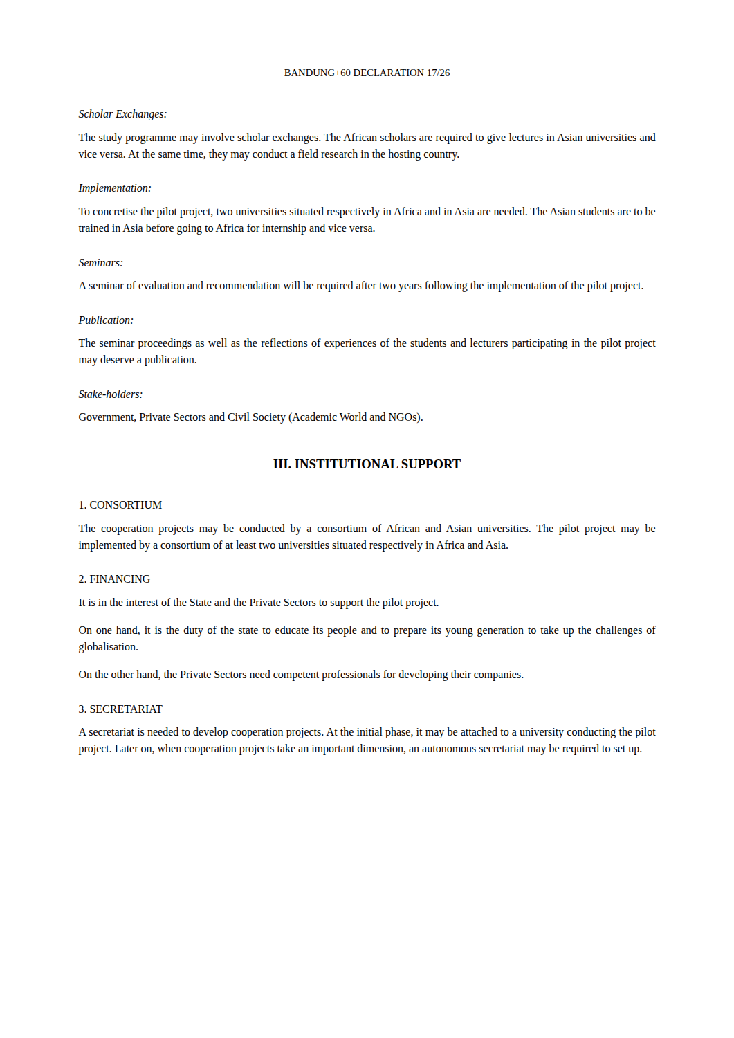BANDUNG+60 DECLARATION 17/26
Scholar Exchanges:
The study programme may involve scholar exchanges. The African scholars are required to give lectures in Asian universities and vice versa. At the same time, they may conduct a field research in the hosting country.
Implementation:
To concretise the pilot project, two universities situated respectively in Africa and in Asia are needed. The Asian students are to be trained in Asia before going to Africa for internship and vice versa.
Seminars:
A seminar of evaluation and recommendation will be required after two years following the implementation of the pilot project.
Publication:
The seminar proceedings as well as the reflections of experiences of the students and lecturers participating in the pilot project may deserve a publication.
Stake-holders:
Government, Private Sectors and Civil Society (Academic World and NGOs).
III. INSTITUTIONAL SUPPORT
1. CONSORTIUM
The cooperation projects may be conducted by a consortium of African and Asian universities. The pilot project may be implemented by a consortium of at least two universities situated respectively in Africa and Asia.
2. FINANCING
It is in the interest of the State and the Private Sectors to support the pilot project.
On one hand, it is the duty of the state to educate its people and to prepare its young generation to take up the challenges of globalisation.
On the other hand, the Private Sectors need competent professionals for developing their companies.
3. SECRETARIAT
A secretariat is needed to develop cooperation projects. At the initial phase, it may be attached to a university conducting the pilot project. Later on, when cooperation projects take an important dimension, an autonomous secretariat may be required to set up.